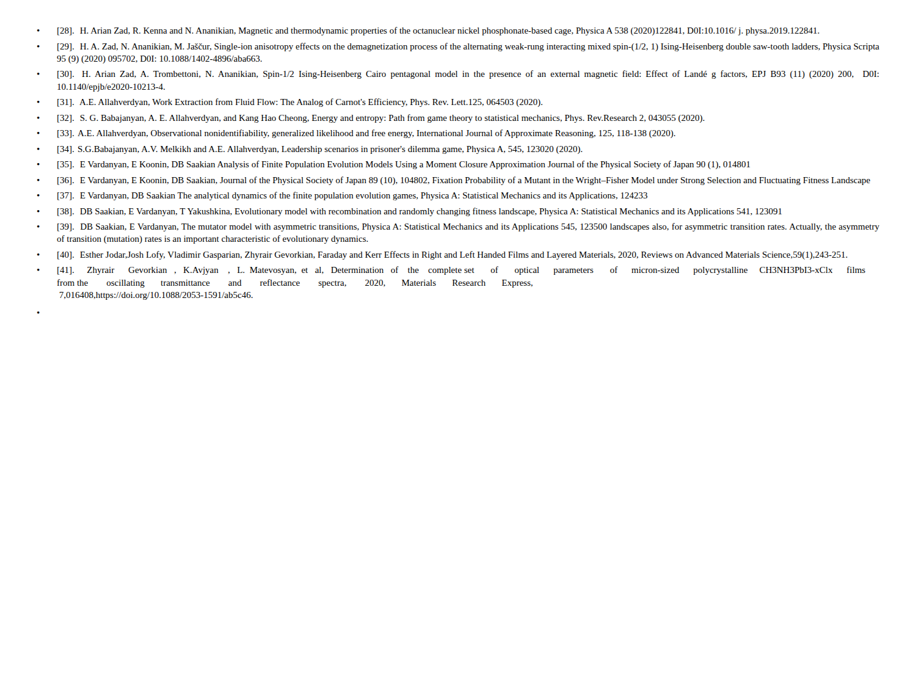[28]. H. Arian Zad, R. Kenna and N. Ananikian, Magnetic and thermodynamic properties of the octanuclear nickel phosphonate-based cage, Physica A 538 (2020)122841, D0I:10.1016/ j. physa.2019.122841.
[29]. H. A. Zad, N. Ananikian, M. Jaščur, Single-ion anisotropy effects on the demagnetization process of the alternating weak-rung interacting mixed spin-(1/2, 1) Ising-Heisenberg double saw-tooth ladders, Physica Scripta 95 (9) (2020) 095702, D0I: 10.1088/1402-4896/aba663.
[30]. H. Arian Zad, A. Trombettoni, N. Ananikian, Spin-1/2 Ising-Heisenberg Cairo pentagonal model in the presence of an external magnetic field: Effect of Landé g factors, EPJ B93 (11) (2020) 200, D0I: 10.1140/epjb/e2020-10213-4.
[31]. A.E. Allahverdyan, Work Extraction from Fluid Flow: The Analog of Carnot's Efficiency, Phys. Rev. Lett.125, 064503 (2020).
[32]. S. G. Babajanyan, A. E. Allahverdyan, and Kang Hao Cheong, Energy and entropy: Path from game theory to statistical mechanics, Phys. Rev.Research 2, 043055 (2020).
[33]. A.E. Allahverdyan, Observational nonidentifiability, generalized likelihood and free energy, International Journal of Approximate Reasoning, 125, 118-138 (2020).
[34]. S.G.Babajanyan, A.V. Melkikh and A.E. Allahverdyan, Leadership scenarios in prisoner's dilemma game, Physica A, 545, 123020 (2020).
[35]. E Vardanyan, E Koonin, DB Saakian Analysis of Finite Population Evolution Models Using a Moment Closure Approximation Journal of the Physical Society of Japan 90 (1), 014801
[36]. E Vardanyan, E Koonin, DB Saakian, Journal of the Physical Society of Japan 89 (10), 104802, Fixation Probability of a Mutant in the Wright–Fisher Model under Strong Selection and Fluctuating Fitness Landscape
[37]. E Vardanyan, DB Saakian The analytical dynamics of the finite population evolution games, Physica A: Statistical Mechanics and its Applications, 124233
[38]. DB Saakian, E Vardanyan, T Yakushkina, Evolutionary model with recombination and randomly changing fitness landscape, Physica A: Statistical Mechanics and its Applications 541, 123091
[39]. DB Saakian, E Vardanyan, The mutator model with asymmetric transitions, Physica A: Statistical Mechanics and its Applications 545, 123500 landscapes also, for asymmetric transition rates. Actually, the asymmetry of transition (mutation) rates is an important characteristic of evolutionary dynamics.
[40]. Esther Jodar,Josh Lofy, Vladimir Gasparian, Zhyrair Gevorkian, Faraday and Kerr Effects in Right and Left Handed Films and Layered Materials, 2020, Reviews on Advanced Materials Science,59(1),243-251.
[41]. Zhyrair Gevorkian , K.Avjyan , L. Matevosyan, et al, Determination of the complete set of optical parameters of micron-sized polycrystalline CH3NH3PbI3-xClx films from the oscillating transmittance and reflectance spectra, 2020, Materials Research Express,
7,016408,https://doi.org/10.1088/2053-1591/ab5c46.